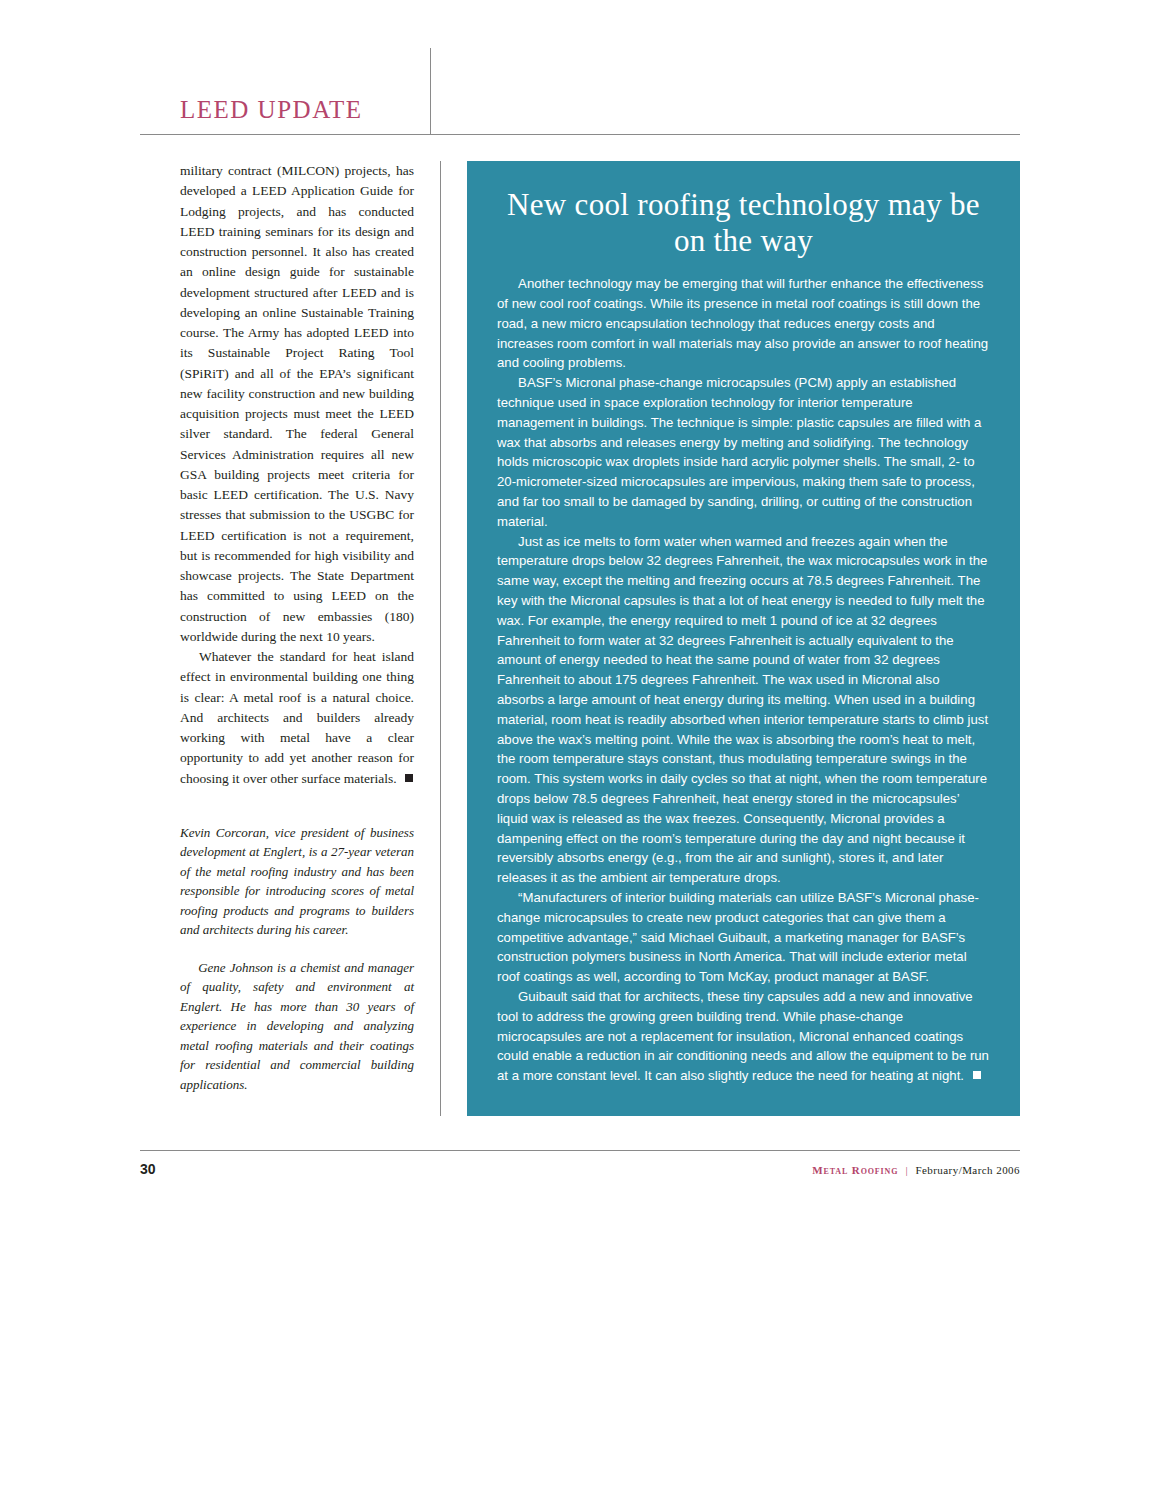LEED Update
military contract (MILCON) projects, has developed a LEED Application Guide for Lodging projects, and has conducted LEED training seminars for its design and construction personnel. It also has created an online design guide for sustainable development structured after LEED and is developing an online Sustainable Training course. The Army has adopted LEED into its Sustainable Project Rating Tool (SPiRiT) and all of the EPA’s significant new facility construction and new building acquisition projects must meet the LEED silver standard. The federal General Services Administration requires all new GSA building projects meet criteria for basic LEED certification. The U.S. Navy stresses that submission to the USGBC for LEED certification is not a requirement, but is recommended for high visibility and showcase projects. The State Department has committed to using LEED on the construction of new embassies (180) worldwide during the next 10 years.
Whatever the standard for heat island effect in environmental building one thing is clear: A metal roof is a natural choice. And architects and builders already working with metal have a clear opportunity to add yet another reason for choosing it over other surface materials.
Kevin Corcoran, vice president of business development at Englert, is a 27-year veteran of the metal roofing industry and has been responsible for introducing scores of metal roofing products and programs to builders and architects during his career.
Gene Johnson is a chemist and manager of quality, safety and environment at Englert. He has more than 30 years of experience in developing and analyzing metal roofing materials and their coatings for residential and commercial building applications.
New cool roofing technology may be on the way
Another technology may be emerging that will further enhance the effectiveness of new cool roof coatings. While its presence in metal roof coatings is still down the road, a new micro encapsulation technology that reduces energy costs and increases room comfort in wall materials may also provide an answer to roof heating and cooling problems.
BASF’s Micronal phase-change microcapsules (PCM) apply an established technique used in space exploration technology for interior temperature management in buildings. The technique is simple: plastic capsules are filled with a wax that absorbs and releases energy by melting and solidifying. The technology holds microscopic wax droplets inside hard acrylic polymer shells. The small, 2- to 20-micrometer-sized microcapsules are impervious, making them safe to process, and far too small to be damaged by sanding, drilling, or cutting of the construction material.
Just as ice melts to form water when warmed and freezes again when the temperature drops below 32 degrees Fahrenheit, the wax microcapsules work in the same way, except the melting and freezing occurs at 78.5 degrees Fahrenheit. The key with the Micronal capsules is that a lot of heat energy is needed to fully melt the wax. For example, the energy required to melt 1 pound of ice at 32 degrees Fahrenheit to form water at 32 degrees Fahrenheit is actually equivalent to the amount of energy needed to heat the same pound of water from 32 degrees Fahrenheit to about 175 degrees Fahrenheit. The wax used in Micronal also absorbs a large amount of heat energy during its melting. When used in a building material, room heat is readily absorbed when interior temperature starts to climb just above the wax’s melting point. While the wax is absorbing the room’s heat to melt, the room temperature stays constant, thus modulating temperature swings in the room. This system works in daily cycles so that at night, when the room temperature drops below 78.5 degrees Fahrenheit, heat energy stored in the microcapsules’ liquid wax is released as the wax freezes. Consequently, Micronal provides a dampening effect on the room’s temperature during the day and night because it reversibly absorbs energy (e.g., from the air and sunlight), stores it, and later releases it as the ambient air temperature drops.
“Manufacturers of interior building materials can utilize BASF’s Micronal phase-change microcapsules to create new product categories that can give them a competitive advantage,” said Michael Guibault, a marketing manager for BASF’s construction polymers business in North America. That will include exterior metal roof coatings as well, according to Tom McKay, product manager at BASF.
Guibault said that for architects, these tiny capsules add a new and innovative tool to address the growing green building trend. While phase-change microcapsules are not a replacement for insulation, Micronal enhanced coatings could enable a reduction in air conditioning needs and allow the equipment to be run at a more constant level. It can also slightly reduce the need for heating at night.
30
Metal Roofing | February/March 2006